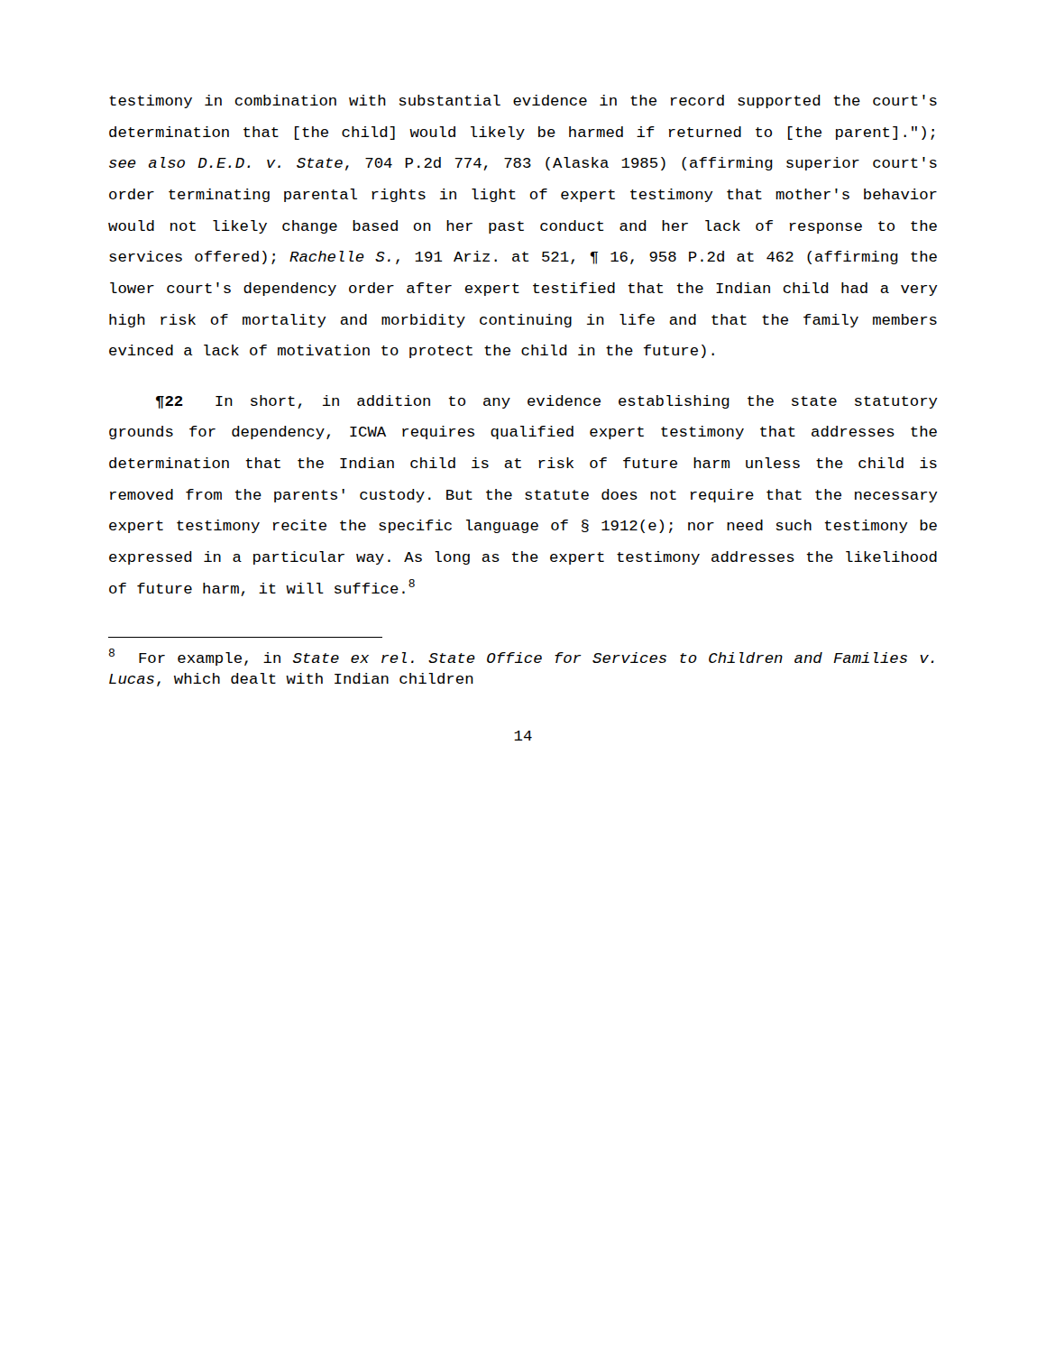testimony in combination with substantial evidence in the record supported the court's determination that [the child] would likely be harmed if returned to [the parent]."); see also D.E.D. v. State, 704 P.2d 774, 783 (Alaska 1985) (affirming superior court's order terminating parental rights in light of expert testimony that mother's behavior would not likely change based on her past conduct and her lack of response to the services offered); Rachelle S., 191 Ariz. at 521, ¶ 16, 958 P.2d at 462 (affirming the lower court's dependency order after expert testified that the Indian child had a very high risk of mortality and morbidity continuing in life and that the family members evinced a lack of motivation to protect the child in the future).
¶22  In short, in addition to any evidence establishing the state statutory grounds for dependency, ICWA requires qualified expert testimony that addresses the determination that the Indian child is at risk of future harm unless the child is removed from the parents' custody. But the statute does not require that the necessary expert testimony recite the specific language of § 1912(e); nor need such testimony be expressed in a particular way. As long as the expert testimony addresses the likelihood of future harm, it will suffice.8
8 For example, in State ex rel. State Office for Services to Children and Families v. Lucas, which dealt with Indian children
14